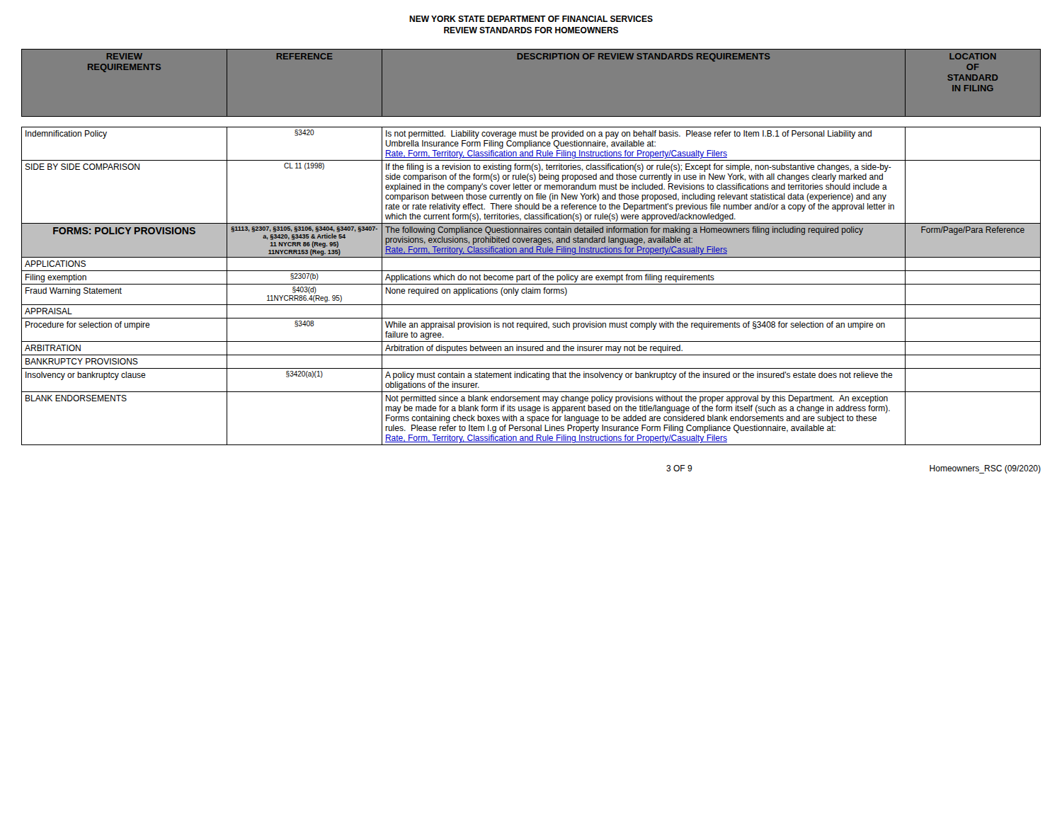NEW YORK STATE DEPARTMENT OF FINANCIAL SERVICES
REVIEW STANDARDS FOR HOMEOWNERS
| REVIEW REQUIREMENTS | REFERENCE | DESCRIPTION OF REVIEW STANDARDS REQUIREMENTS | LOCATION OF STANDARD IN FILING |
| --- | --- | --- | --- |
| Indemnification Policy | §3420 | Is not permitted. Liability coverage must be provided on a pay on behalf basis. Please refer to Item I.B.1 of Personal Liability and Umbrella Insurance Form Filing Compliance Questionnaire, available at: Rate, Form, Territory, Classification and Rule Filing Instructions for Property/Casualty Filers | |
| SIDE BY SIDE COMPARISON | CL 11 (1998) | If the filing is a revision to existing form(s), territories, classification(s) or rule(s); Except for simple, non-substantive changes, a side-by-side comparison of the form(s) or rule(s) being proposed and those currently in use in New York, with all changes clearly marked and explained in the company's cover letter or memorandum must be included. Revisions to classifications and territories should include a comparison between those currently on file (in New York) and those proposed, including relevant statistical data (experience) and any rate or rate relativity effect. There should be a reference to the Department's previous file number and/or a copy of the approval letter in which the current form(s), territories, classification(s) or rule(s) were approved/acknowledged. | |
| FORMS: POLICY PROVISIONS | §1113, §2307, §3105, §3106, §3404, §3407, §3407-a, §3420, §3435 & Article 54 11 NYCRR 86 (Reg. 95) 11NYCRR153 (Reg. 135) | The following Compliance Questionnaires contain detailed information for making a Homeowners filing including required policy provisions, exclusions, prohibited coverages, and standard language, available at: Rate, Form, Territory, Classification and Rule Filing Instructions for Property/Casualty Filers | Form/Page/Para Reference |
| APPLICATIONS | | | |
| Filing exemption | §2307(b) | Applications which do not become part of the policy are exempt from filing requirements | |
| Fraud Warning Statement | §403(d) 11NYCRR86.4(Reg. 95) | None required on applications (only claim forms) | |
| APPRAISAL | | | |
| Procedure for selection of umpire | §3408 | While an appraisal provision is not required, such provision must comply with the requirements of §3408 for selection of an umpire on failure to agree. | |
| ARBITRATION | | Arbitration of disputes between an insured and the insurer may not be required. | |
| BANKRUPTCY PROVISIONS | | | |
| Insolvency or bankruptcy clause | §3420(a)(1) | A policy must contain a statement indicating that the insolvency or bankruptcy of the insured or the insured's estate does not relieve the obligations of the insurer. | |
| BLANK ENDORSEMENTS | | Not permitted since a blank endorsement may change policy provisions without the proper approval by this Department. An exception may be made for a blank form if its usage is apparent based on the title/language of the form itself (such as a change in address form). Forms containing check boxes with a space for language to be added are considered blank endorsements and are subject to these rules. Please refer to Item I.g of Personal Lines Property Insurance Form Filing Compliance Questionnaire, available at: Rate, Form, Territory, Classification and Rule Filing Instructions for Property/Casualty Filers | |
3 OF 9 Homeowners_RSC (09/2020)